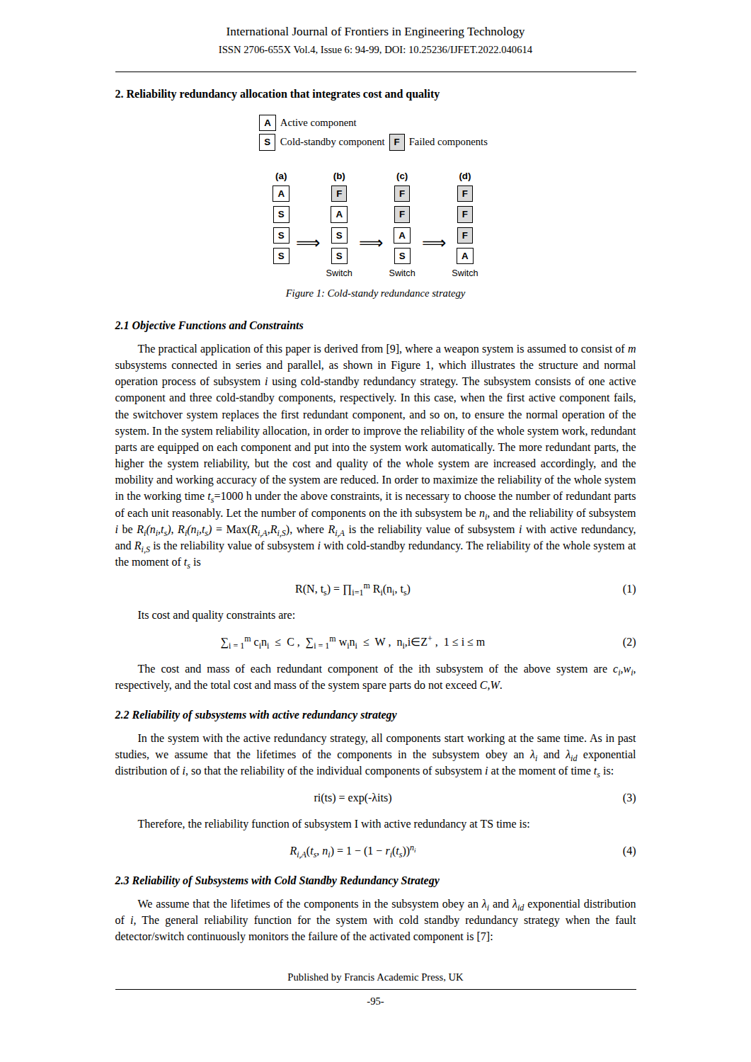International Journal of Frontiers in Engineering Technology
ISSN 2706-655X Vol.4, Issue 6: 94-99, DOI: 10.25236/IJFET.2022.040614
2. Reliability redundancy allocation that integrates cost and quality
| A | Active component | | |
| S | Cold-standby component | F | Failed components |
(a)
A S S S
⟹
(b)
F A S S
Switch
⟹
(c)
F F A S
Switch
⟹
(d)
F F F A
Switch
Figure 1: Cold-standy redundance strategy
2.1 Objective Functions and Constraints
The practical application of this paper is derived from [9], where a weapon system is assumed to consist of m subsystems connected in series and parallel, as shown in Figure 1, which illustrates the structure and normal operation process of subsystem i using cold-standby redundancy strategy. The subsystem consists of one active component and three cold-standby components, respectively. In this case, when the first active component fails, the switchover system replaces the first redundant component, and so on, to ensure the normal operation of the system. In the system reliability allocation, in order to improve the reliability of the whole system work, redundant parts are equipped on each component and put into the system work automatically. The more redundant parts, the higher the system reliability, but the cost and quality of the whole system are increased accordingly, and the mobility and working accuracy of the system are reduced. In order to maximize the reliability of the whole system in the working time ts=1000 h under the above constraints, it is necessary to choose the number of redundant parts of each unit reasonably. Let the number of components on the ith subsystem be ni, and the reliability of subsystem i be Ri(ni,ts), Ri(ni,ts) = Max(Ri,A,Ri,S), where Ri,A is the reliability value of subsystem i with active redundancy, and Ri,S is the reliability value of subsystem i with cold-standby redundancy. The reliability of the whole system at the moment of ts is
R(N, ts) = ∏i=1m Ri(ni, ts)
(1)
Its cost and quality constraints are:
∑i = 1m cini ≤ C , ∑i = 1m wini ≤ W , ni,i∈Z+ , 1 ≤ i ≤ m
(2)
The cost and mass of each redundant component of the ith subsystem of the above system are ci,wi, respectively, and the total cost and mass of the system spare parts do not exceed C,W.
2.2 Reliability of subsystems with active redundancy strategy
In the system with the active redundancy strategy, all components start working at the same time. As in past studies, we assume that the lifetimes of the components in the subsystem obey an λi and λid exponential distribution of i, so that the reliability of the individual components of subsystem i at the moment of time ts is:
ri(ts) = exp(-λits)
(3)
Therefore, the reliability function of subsystem I with active redundancy at TS time is:
Ri,A(ts, ni) = 1 − (1 − ri(ts))ni
(4)
2.3 Reliability of Subsystems with Cold Standby Redundancy Strategy
We assume that the lifetimes of the components in the subsystem obey an λi and λid exponential distribution of i, The general reliability function for the system with cold standby redundancy strategy when the fault detector/switch continuously monitors the failure of the activated component is [7]:
Published by Francis Academic Press, UK
-95-